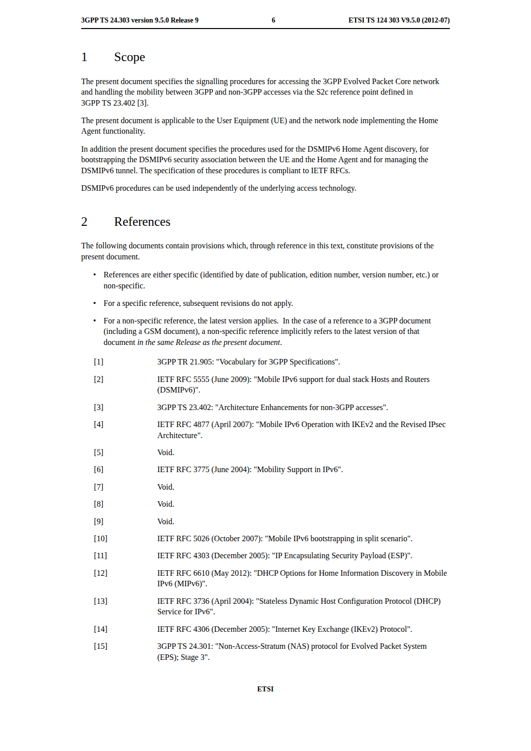3GPP TS 24.303 version 9.5.0 Release 9 6 ETSI TS 124 303 V9.5.0 (2012-07)
1 Scope
The present document specifies the signalling procedures for accessing the 3GPP Evolved Packet Core network and handling the mobility between 3GPP and non-3GPP accesses via the S2c reference point defined in 3GPP TS 23.402 [3].
The present document is applicable to the User Equipment (UE) and the network node implementing the Home Agent functionality.
In addition the present document specifies the procedures used for the DSMIPv6 Home Agent discovery, for bootstrapping the DSMIPv6 security association between the UE and the Home Agent and for managing the DSMIPv6 tunnel. The specification of these procedures is compliant to IETF RFCs.
DSMIPv6 procedures can be used independently of the underlying access technology.
2 References
The following documents contain provisions which, through reference in this text, constitute provisions of the present document.
References are either specific (identified by date of publication, edition number, version number, etc.) or non-specific.
For a specific reference, subsequent revisions do not apply.
For a non-specific reference, the latest version applies. In the case of a reference to a 3GPP document (including a GSM document), a non-specific reference implicitly refers to the latest version of that document in the same Release as the present document.
[1] 3GPP TR 21.905: "Vocabulary for 3GPP Specifications".
[2] IETF RFC 5555 (June 2009): "Mobile IPv6 support for dual stack Hosts and Routers (DSMIPv6)".
[3] 3GPP TS 23.402: "Architecture Enhancements for non-3GPP accesses".
[4] IETF RFC 4877 (April 2007): "Mobile IPv6 Operation with IKEv2 and the Revised IPsec Architecture".
[5] Void.
[6] IETF RFC 3775 (June 2004): "Mobility Support in IPv6".
[7] Void.
[8] Void.
[9] Void.
[10] IETF RFC 5026 (October 2007): "Mobile IPv6 bootstrapping in split scenario".
[11] IETF RFC 4303 (December 2005): "IP Encapsulating Security Payload (ESP)".
[12] IETF RFC 6610 (May 2012): "DHCP Options for Home Information Discovery in Mobile IPv6 (MIPv6)".
[13] IETF RFC 3736 (April 2004): "Stateless Dynamic Host Configuration Protocol (DHCP) Service for IPv6".
[14] IETF RFC 4306 (December 2005): "Internet Key Exchange (IKEv2) Protocol".
[15] 3GPP TS 24.301: "Non-Access-Stratum (NAS) protocol for Evolved Packet System (EPS); Stage 3".
ETSI